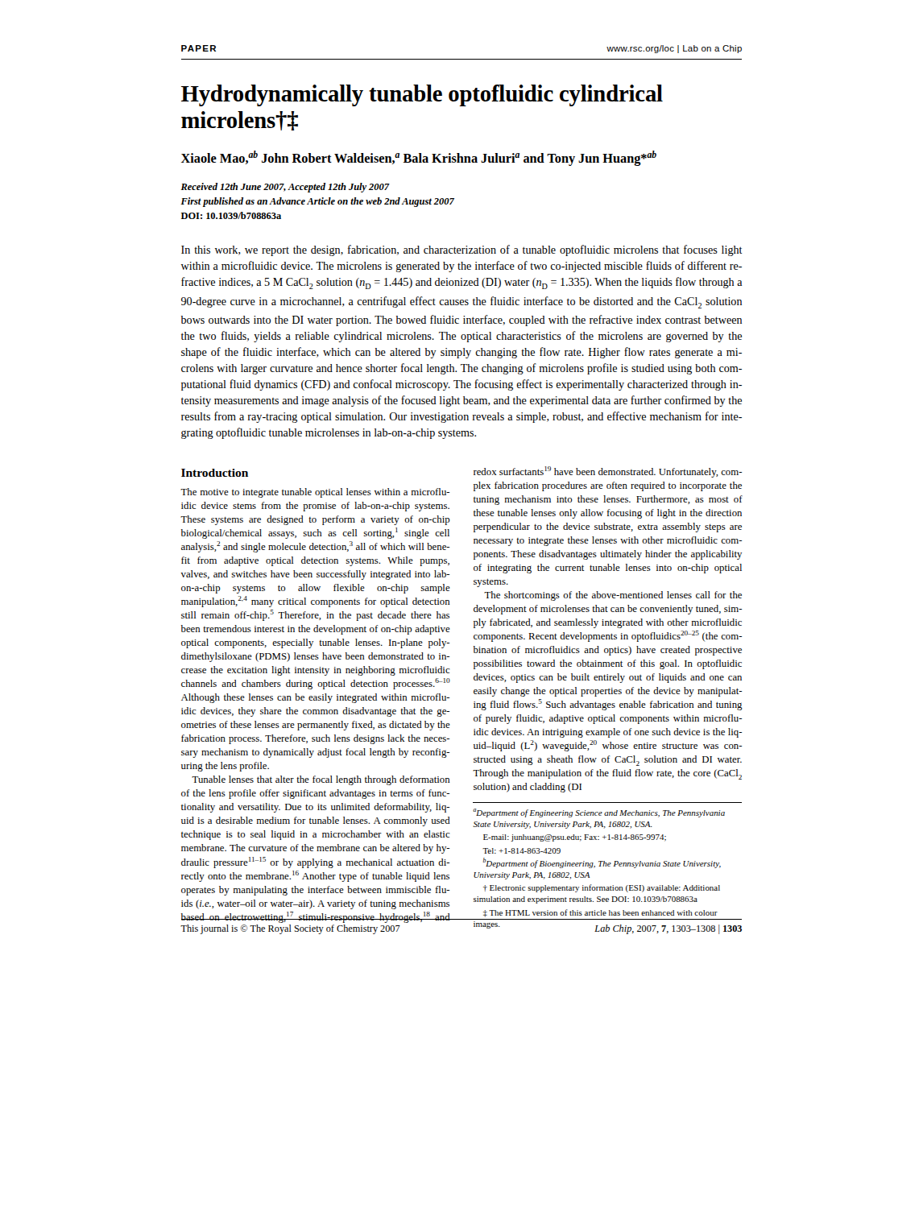PAPER
www.rsc.org/loc | Lab on a Chip
Hydrodynamically tunable optofluidic cylindrical microlens†‡
Xiaole Mao,ab John Robert Waldeisen,a Bala Krishna Juluria and Tony Jun Huang*ab
Received 12th June 2007, Accepted 12th July 2007
First published as an Advance Article on the web 2nd August 2007
DOI: 10.1039/b708863a
In this work, we report the design, fabrication, and characterization of a tunable optofluidic microlens that focuses light within a microfluidic device. The microlens is generated by the interface of two co-injected miscible fluids of different refractive indices, a 5 M CaCl2 solution (nD = 1.445) and deionized (DI) water (nD = 1.335). When the liquids flow through a 90-degree curve in a microchannel, a centrifugal effect causes the fluidic interface to be distorted and the CaCl2 solution bows outwards into the DI water portion. The bowed fluidic interface, coupled with the refractive index contrast between the two fluids, yields a reliable cylindrical microlens. The optical characteristics of the microlens are governed by the shape of the fluidic interface, which can be altered by simply changing the flow rate. Higher flow rates generate a microlens with larger curvature and hence shorter focal length. The changing of microlens profile is studied using both computational fluid dynamics (CFD) and confocal microscopy. The focusing effect is experimentally characterized through intensity measurements and image analysis of the focused light beam, and the experimental data are further confirmed by the results from a ray-tracing optical simulation. Our investigation reveals a simple, robust, and effective mechanism for integrating optofluidic tunable microlenses in lab-on-a-chip systems.
Introduction
The motive to integrate tunable optical lenses within a microfluidic device stems from the promise of lab-on-a-chip systems. These systems are designed to perform a variety of on-chip biological/chemical assays, such as cell sorting,1 single cell analysis,2 and single molecule detection,3 all of which will benefit from adaptive optical detection systems. While pumps, valves, and switches have been successfully integrated into lab-on-a-chip systems to allow flexible on-chip sample manipulation,2,4 many critical components for optical detection still remain off-chip.5 Therefore, in the past decade there has been tremendous interest in the development of on-chip adaptive optical components, especially tunable lenses. In-plane polydimethylsiloxane (PDMS) lenses have been demonstrated to increase the excitation light intensity in neighboring microfluidic channels and chambers during optical detection processes.6–10 Although these lenses can be easily integrated within microfluidic devices, they share the common disadvantage that the geometries of these lenses are permanently fixed, as dictated by the fabrication process. Therefore, such lens designs lack the necessary mechanism to dynamically adjust focal length by reconfiguring the lens profile.
Tunable lenses that alter the focal length through deformation of the lens profile offer significant advantages in terms of functionality and versatility. Due to its unlimited deformability, liquid is a desirable medium for tunable lenses. A commonly used technique is to seal liquid in a microchamber with an elastic membrane. The curvature of the membrane can be altered by hydraulic pressure11–15 or by applying a mechanical actuation directly onto the membrane.16 Another type of tunable liquid lens operates by manipulating the interface between immiscible fluids (i.e., water–oil or water–air). A variety of tuning mechanisms based on electrowetting,17 stimuli-responsive hydrogels,18 and redox surfactants19 have been demonstrated. Unfortunately, complex fabrication procedures are often required to incorporate the tuning mechanism into these lenses. Furthermore, as most of these tunable lenses only allow focusing of light in the direction perpendicular to the device substrate, extra assembly steps are necessary to integrate these lenses with other microfluidic components. These disadvantages ultimately hinder the applicability of integrating the current tunable lenses into on-chip optical systems.
The shortcomings of the above-mentioned lenses call for the development of microlenses that can be conveniently tuned, simply fabricated, and seamlessly integrated with other microfluidic components. Recent developments in optofluidics20–25 (the combination of microfluidics and optics) have created prospective possibilities toward the obtainment of this goal. In optofluidic devices, optics can be built entirely out of liquids and one can easily change the optical properties of the device by manipulating fluid flows.5 Such advantages enable fabrication and tuning of purely fluidic, adaptive optical components within microfluidic devices. An intriguing example of one such device is the liquid–liquid (L2) waveguide,20 whose entire structure was constructed using a sheath flow of CaCl2 solution and DI water. Through the manipulation of the fluid flow rate, the core (CaCl2 solution) and cladding (DI
aDepartment of Engineering Science and Mechanics, The Pennsylvania State University, University Park, PA, 16802, USA.
E-mail: junhuang@psu.edu; Fax: +1-814-865-9974;
Tel: +1-814-863-4209
bDepartment of Bioengineering, The Pennsylvania State University, University Park, PA, 16802, USA
† Electronic supplementary information (ESI) available: Additional simulation and experiment results. See DOI: 10.1039/b708863a
‡ The HTML version of this article has been enhanced with colour images.
This journal is © The Royal Society of Chemistry 2007
Lab Chip, 2007, 7, 1303–1308 | 1303